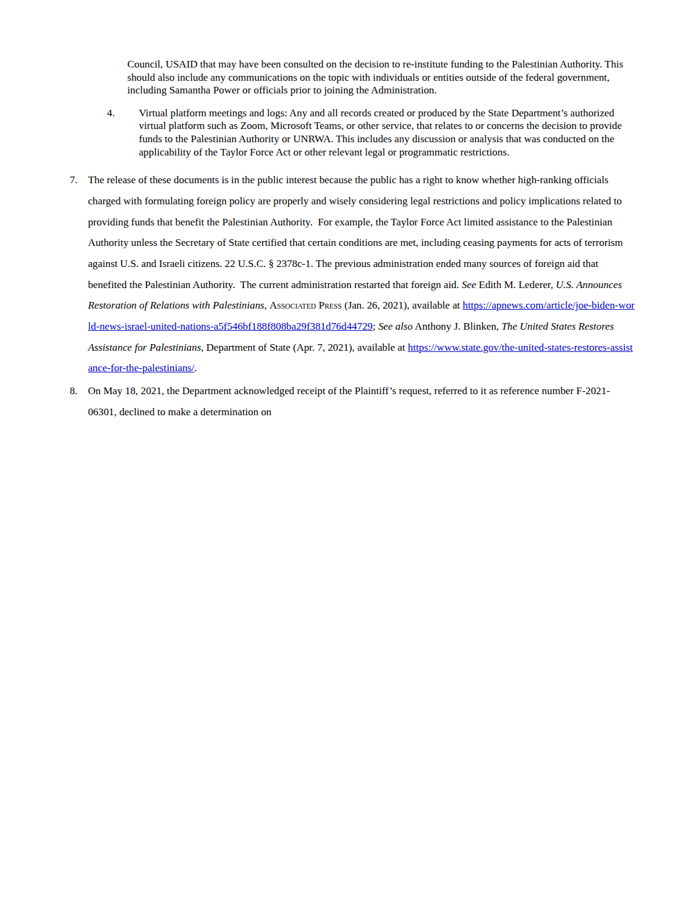Council, USAID that may have been consulted on the decision to re-institute funding to the Palestinian Authority. This should also include any communications on the topic with individuals or entities outside of the federal government, including Samantha Power or officials prior to joining the Administration.
4. Virtual platform meetings and logs: Any and all records created or produced by the State Department’s authorized virtual platform such as Zoom, Microsoft Teams, or other service, that relates to or concerns the decision to provide funds to the Palestinian Authority or UNRWA. This includes any discussion or analysis that was conducted on the applicability of the Taylor Force Act or other relevant legal or programmatic restrictions.
7. The release of these documents is in the public interest because the public has a right to know whether high-ranking officials charged with formulating foreign policy are properly and wisely considering legal restrictions and policy implications related to providing funds that benefit the Palestinian Authority. For example, the Taylor Force Act limited assistance to the Palestinian Authority unless the Secretary of State certified that certain conditions are met, including ceasing payments for acts of terrorism against U.S. and Israeli citizens. 22 U.S.C. § 2378c-1. The previous administration ended many sources of foreign aid that benefited the Palestinian Authority. The current administration restarted that foreign aid. See Edith M. Lederer, U.S. Announces Restoration of Relations with Palestinians, Associated Press (Jan. 26, 2021), available at https://apnews.com/article/joe-biden-world-news-israel-united-nations-a5f546bf188f808ba29f381d76d44729; See also Anthony J. Blinken, The United States Restores Assistance for Palestinians, Department of State (Apr. 7, 2021), available at https://www.state.gov/the-united-states-restores-assistance-for-the-palestinians/.
8. On May 18, 2021, the Department acknowledged receipt of the Plaintiff’s request, referred to it as reference number F-2021-06301, declined to make a determination on